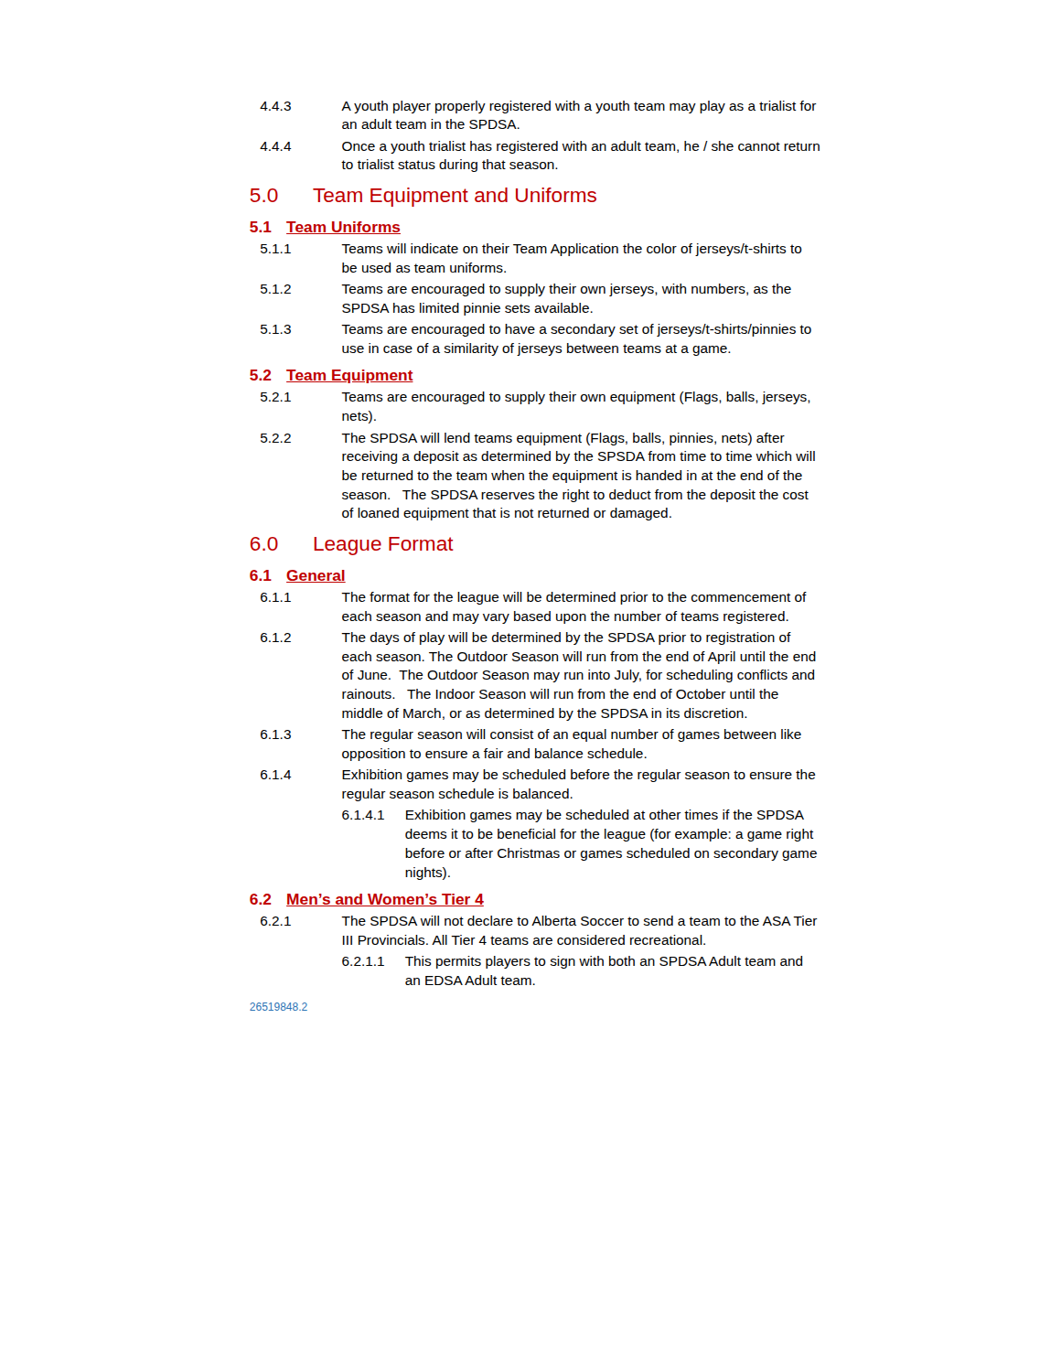4.4.3
A youth player properly registered with a youth team may play as a trialist for an adult team in the SPDSA.
4.4.4
Once a youth trialist has registered with an adult team, he / she cannot return to trialist status during that season.
5.0 Team Equipment and Uniforms
5.1 Team Uniforms
5.1.1
Teams will indicate on their Team Application the color of jerseys/t-shirts to be used as team uniforms.
5.1.2
Teams are encouraged to supply their own jerseys, with numbers, as the SPDSA has limited pinnie sets available.
5.1.3
Teams are encouraged to have a secondary set of jerseys/t-shirts/pinnies to use in case of a similarity of jerseys between teams at a game.
5.2 Team Equipment
5.2.1
Teams are encouraged to supply their own equipment (Flags, balls, jerseys, nets).
5.2.2
The SPDSA will lend teams equipment (Flags, balls, pinnies, nets) after receiving a deposit as determined by the SPSDA from time to time which will be returned to the team when the equipment is handed in at the end of the season. The SPDSA reserves the right to deduct from the deposit the cost of loaned equipment that is not returned or damaged.
6.0 League Format
6.1 General
6.1.1
The format for the league will be determined prior to the commencement of each season and may vary based upon the number of teams registered.
6.1.2
The days of play will be determined by the SPDSA prior to registration of each season. The Outdoor Season will run from the end of April until the end of June. The Outdoor Season may run into July, for scheduling conflicts and rainouts. The Indoor Season will run from the end of October until the middle of March, or as determined by the SPDSA in its discretion.
6.1.3
The regular season will consist of an equal number of games between like opposition to ensure a fair and balance schedule.
6.1.4
Exhibition games may be scheduled before the regular season to ensure the regular season schedule is balanced.
6.1.4.1
Exhibition games may be scheduled at other times if the SPDSA deems it to be beneficial for the league (for example: a game right before or after Christmas or games scheduled on secondary game nights).
6.2 Men’s and Women’s Tier 4
6.2.1
The SPDSA will not declare to Alberta Soccer to send a team to the ASA Tier III Provincials. All Tier 4 teams are considered recreational.
6.2.1.1
This permits players to sign with both an SPDSA Adult team and an EDSA Adult team.
26519848.2